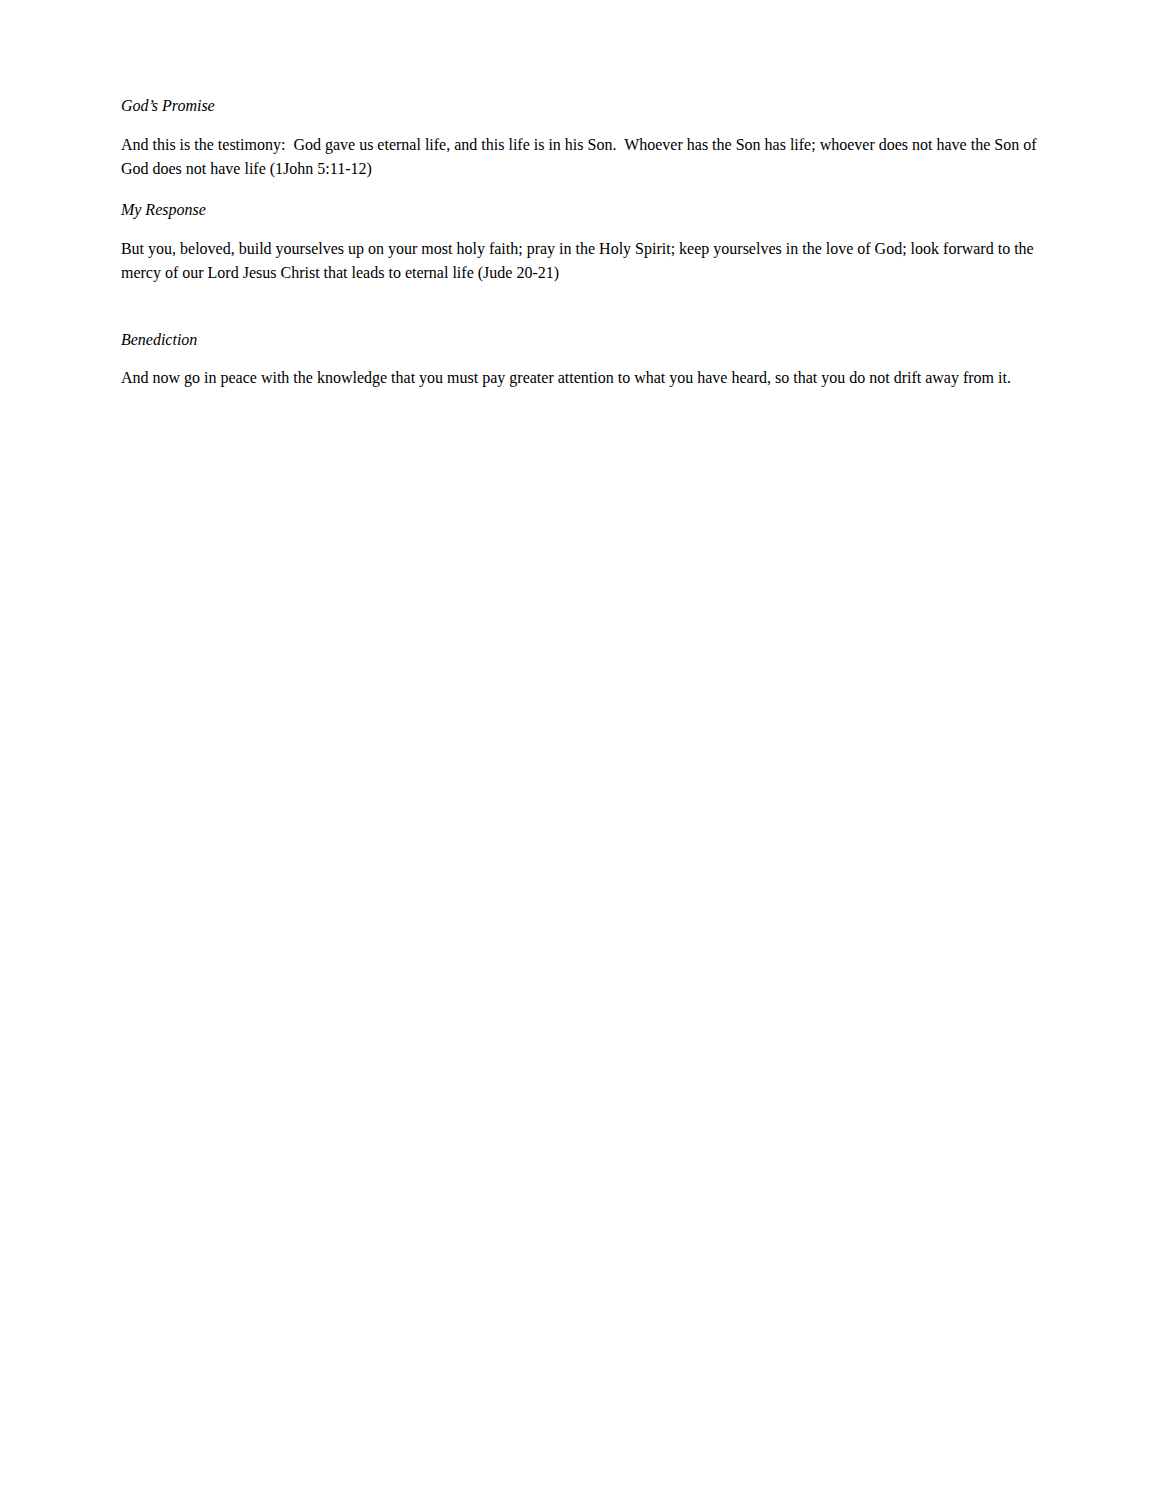God’s Promise
And this is the testimony: God gave us eternal life, and this life is in his Son. Whoever has the Son has life; whoever does not have the Son of God does not have life (1John 5:11-12)
My Response
But you, beloved, build yourselves up on your most holy faith; pray in the Holy Spirit; keep yourselves in the love of God; look forward to the mercy of our Lord Jesus Christ that leads to eternal life (Jude 20-21)
Benediction
And now go in peace with the knowledge that you must pay greater attention to what you have heard, so that you do not drift away from it.